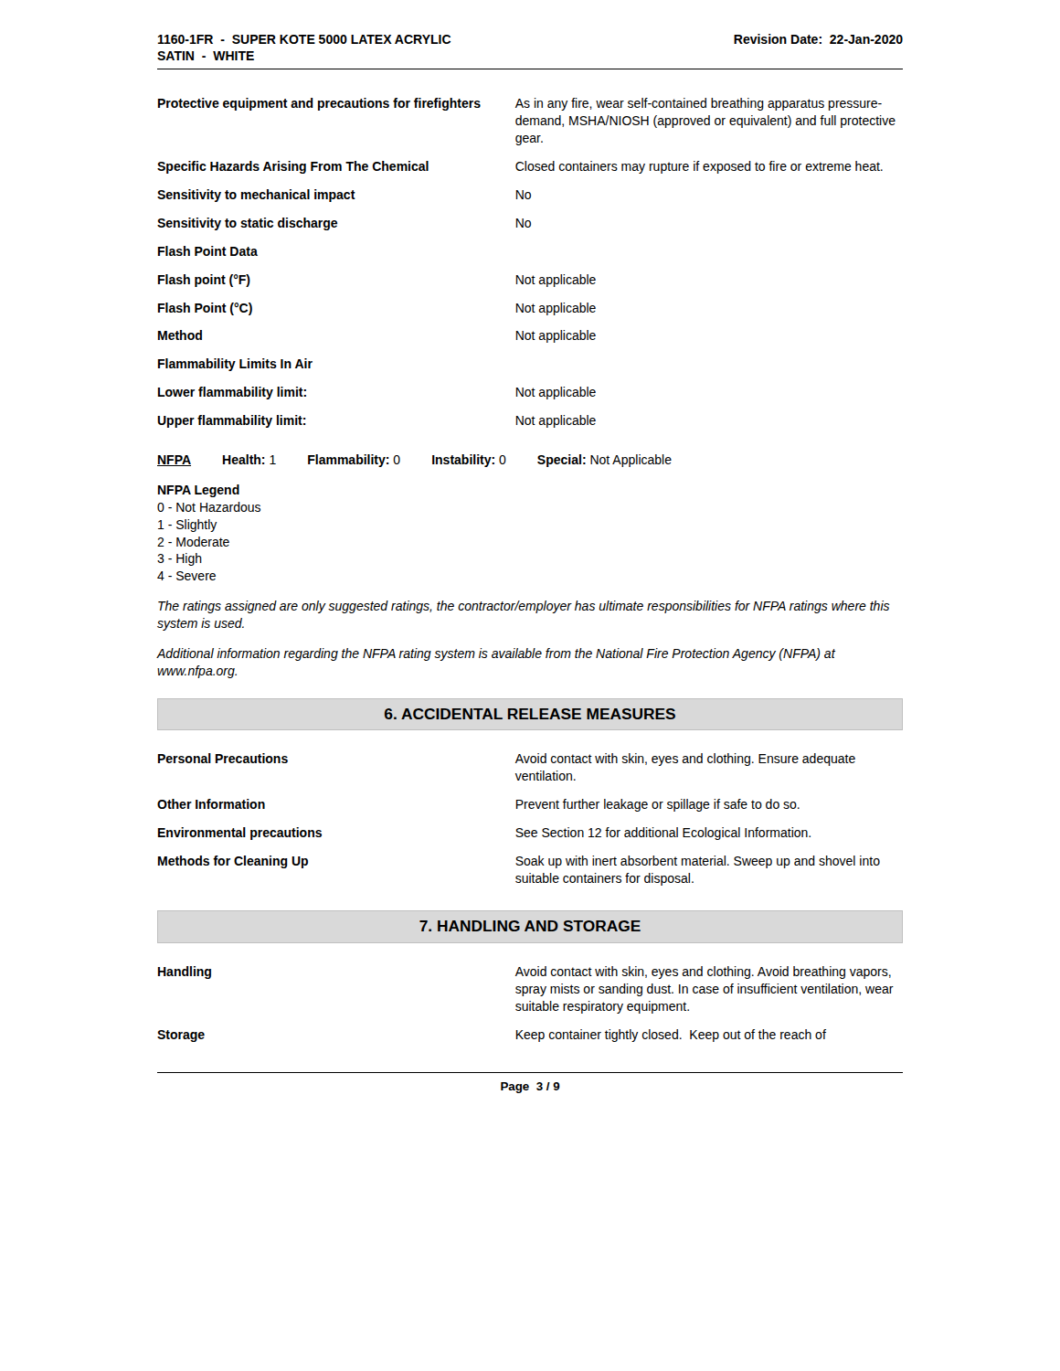1160-1FR - SUPER KOTE 5000 LATEX ACRYLIC
SATIN - WHITE
Revision Date: 22-Jan-2020
| Protective equipment and precautions for firefighters | As in any fire, wear self-contained breathing apparatus pressure-demand, MSHA/NIOSH (approved or equivalent) and full protective gear. |
| Specific Hazards Arising From The Chemical | Closed containers may rupture if exposed to fire or extreme heat. |
| Sensitivity to mechanical impact | No |
| Sensitivity to static discharge | No |
| Flash Point Data |
| Flash point (°F) | Not applicable |
| Flash Point (°C) | Not applicable |
| Method | Not applicable |
| Flammability Limits In Air |
| Lower flammability limit: | Not applicable |
| Upper flammability limit: | Not applicable |
NFPA Health: 1 Flammability: 0 Instability: 0 Special: Not Applicable
NFPA Legend
0 - Not Hazardous
1 - Slightly
2 - Moderate
3 - High
4 - Severe
The ratings assigned are only suggested ratings, the contractor/employer has ultimate responsibilities for NFPA ratings where this system is used.
Additional information regarding the NFPA rating system is available from the National Fire Protection Agency (NFPA) at www.nfpa.org.
6. ACCIDENTAL RELEASE MEASURES
| Personal Precautions | Avoid contact with skin, eyes and clothing. Ensure adequate ventilation. |
| Other Information | Prevent further leakage or spillage if safe to do so. |
| Environmental precautions | See Section 12 for additional Ecological Information. |
| Methods for Cleaning Up | Soak up with inert absorbent material. Sweep up and shovel into suitable containers for disposal. |
7. HANDLING AND STORAGE
| Handling | Avoid contact with skin, eyes and clothing. Avoid breathing vapors, spray mists or sanding dust. In case of insufficient ventilation, wear suitable respiratory equipment. |
| Storage | Keep container tightly closed. Keep out of the reach of |
Page 3 / 9